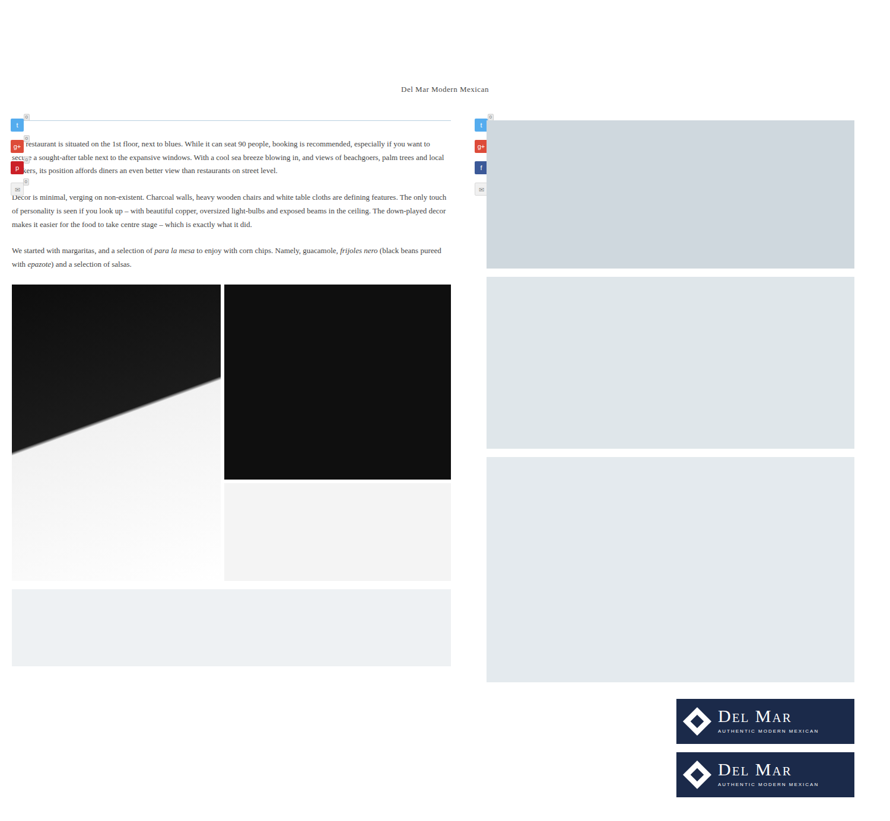t0
g+0
p0
✉0
t0
g+0
f0
✉0
Del Mar Modern Mexican
The restaurant is situated on the 1st floor, next to blues. While it can seat 90 people, booking is recommended, especially if you want to secure a sought-after table next to the expansive windows. With a cool sea breeze blowing in, and views of beachgoers, palm trees and local buskers, its position affords diners an even better view than restaurants on street level.
Decor is minimal, verging on non-existent. Charcoal walls, heavy wooden chairs and white table cloths are defining features. The only touch of personality is seen if you look up – with beautiful copper, oversized light-bulbs and exposed beams in the ceiling. The down-played decor makes it easier for the food to take centre stage – which is exactly what it did.
We started with margaritas, and a selection of para la mesa to enjoy with corn chips. Namely, guacamole, frijoles nero (black beans pureed with epazote) and a selection of salsas.
Del Mar
AUTHENTIC MODERN MEXICAN
Del Mar
AUTHENTIC MODERN MEXICAN